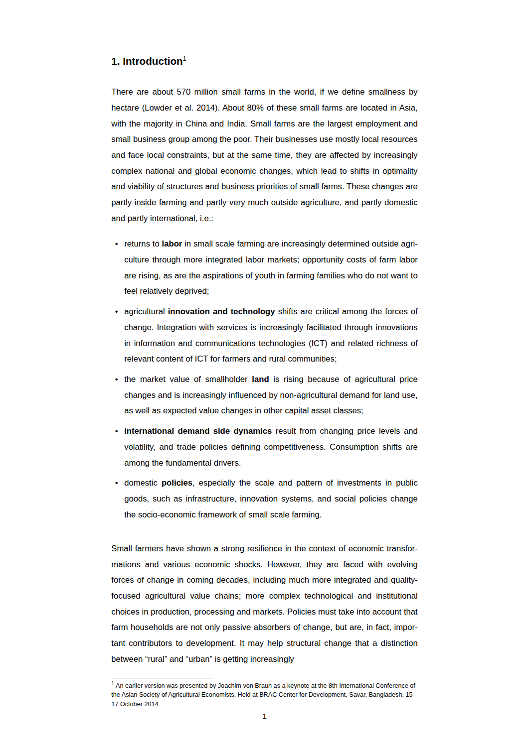1. Introduction1
There are about 570 million small farms in the world, if we define smallness by hectare (Lowder et al. 2014). About 80% of these small farms are located in Asia, with the majority in China and India. Small farms are the largest employment and small business group among the poor. Their businesses use mostly local resources and face local constraints, but at the same time, they are affected by increasingly complex national and global economic changes, which lead to shifts in optimality and viability of structures and business priorities of small farms. These changes are partly inside farming and partly very much outside agriculture, and partly domestic and partly international, i.e.:
returns to labor in small scale farming are increasingly determined outside agriculture through more integrated labor markets; opportunity costs of farm labor are rising, as are the aspirations of youth in farming families who do not want to feel relatively deprived;
agricultural innovation and technology shifts are critical among the forces of change. Integration with services is increasingly facilitated through innovations in information and communications technologies (ICT) and related richness of relevant content of ICT for farmers and rural communities;
the market value of smallholder land is rising because of agricultural price changes and is increasingly influenced by non-agricultural demand for land use, as well as expected value changes in other capital asset classes;
international demand side dynamics result from changing price levels and volatility, and trade policies defining competitiveness. Consumption shifts are among the fundamental drivers.
domestic policies, especially the scale and pattern of investments in public goods, such as infrastructure, innovation systems, and social policies change the socio-economic framework of small scale farming.
Small farmers have shown a strong resilience in the context of economic transformations and various economic shocks. However, they are faced with evolving forces of change in coming decades, including much more integrated and quality-focused agricultural value chains; more complex technological and institutional choices in production, processing and markets. Policies must take into account that farm households are not only passive absorbers of change, but are, in fact, important contributors to development. It may help structural change that a distinction between “rural” and “urban” is getting increasingly
1 An earlier version was presented by Joachim von Braun as a keynote at the 8th International Conference of the Asian Society of Agricultural Economists, Held at BRAC Center for Development, Savar, Bangladesh, 15-17 October 2014
1